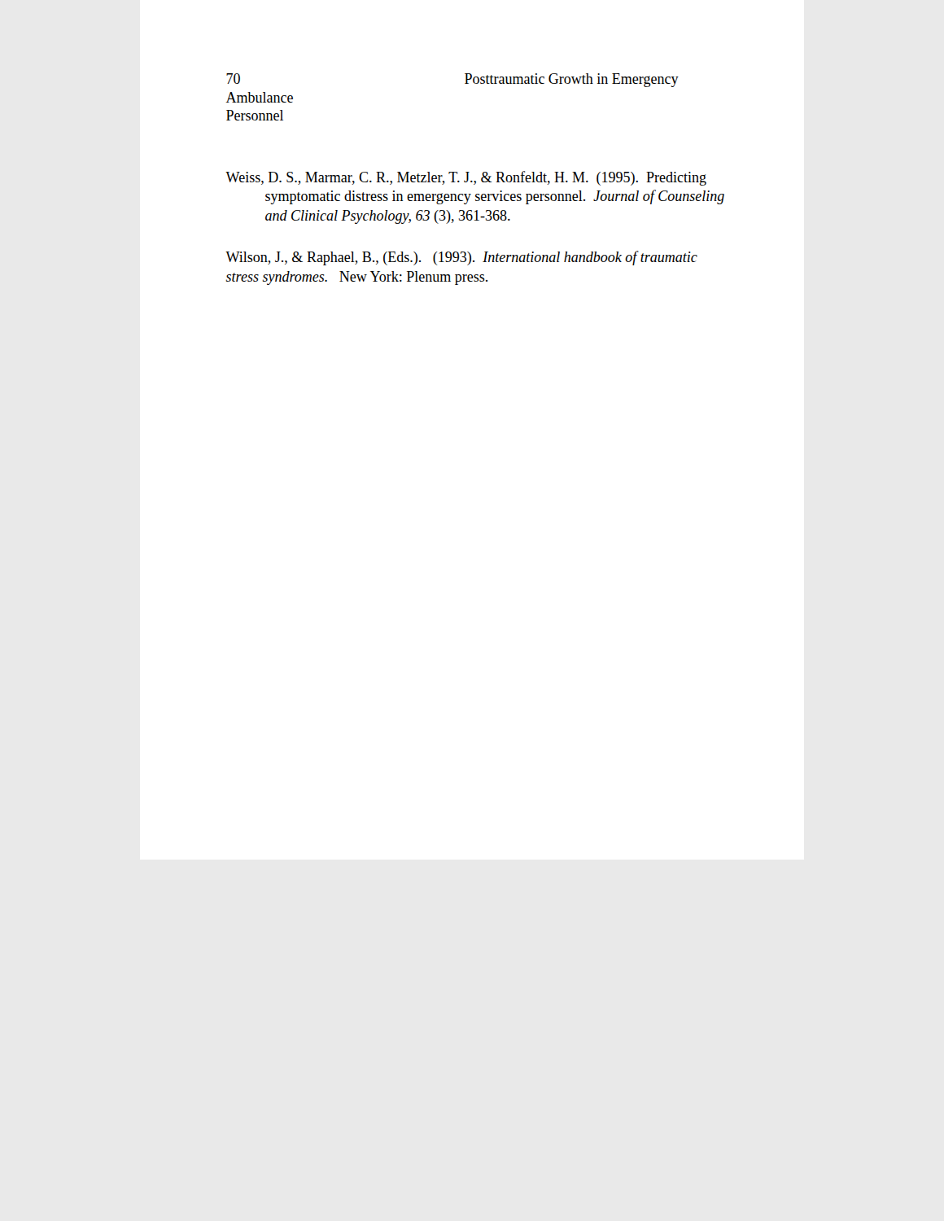70 Posttraumatic Growth in Emergency Ambulance Personnel
Weiss, D. S., Marmar, C. R., Metzler, T. J., & Ronfeldt, H. M. (1995). Predicting symptomatic distress in emergency services personnel. Journal of Counseling and Clinical Psychology, 63 (3), 361-368.
Wilson, J., & Raphael, B., (Eds.). (1993). International handbook of traumatic stress syndromes. New York: Plenum press.